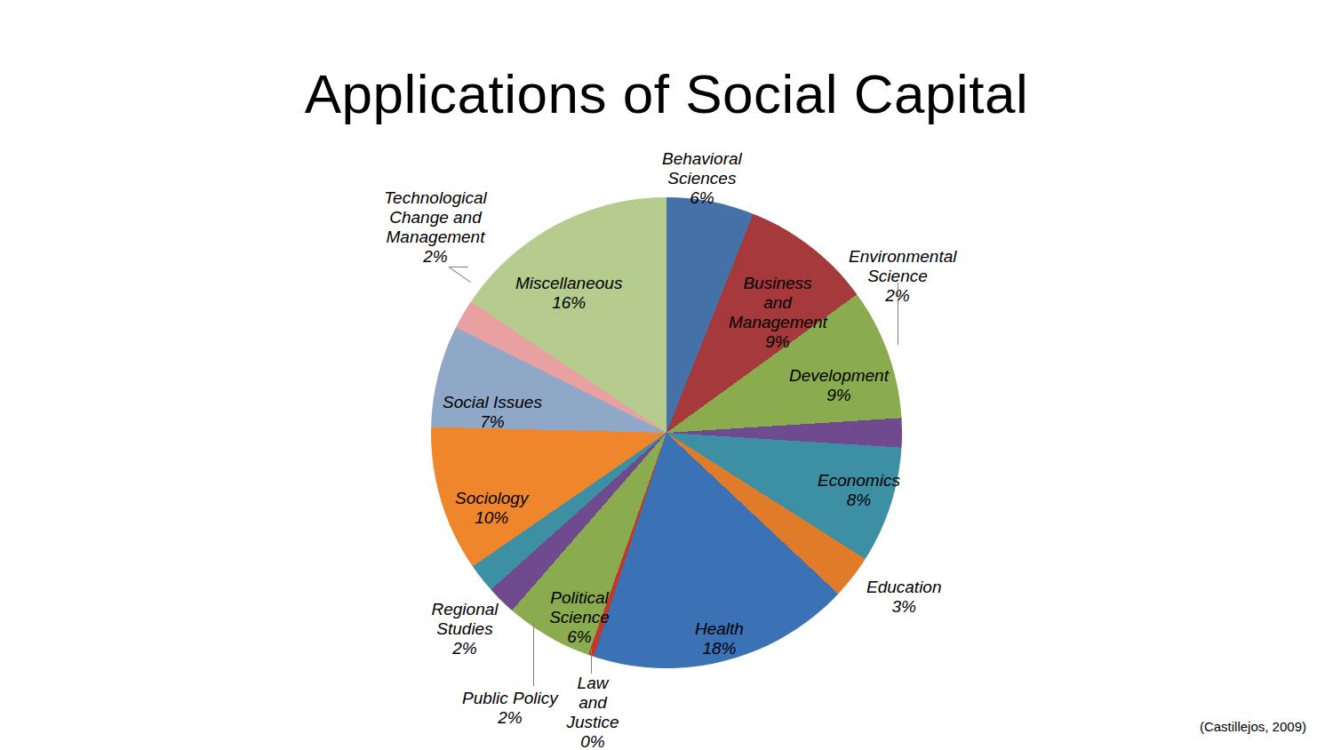Applications of Social Capital
Behavioral
Sciences
6%
Technological
Change and
Management
2%
Miscellaneous
16%
Social Issues
7%
Sociology
10%
Regional
Studies
2%
Public Policy
2%
Law and
Justice
0%
Political
Science
6%
Health
18%
Education
3%
Economics
8%
Environmental
Science
2%
Development
9%
Business and
Management
9%
(Castillejos, 2009)